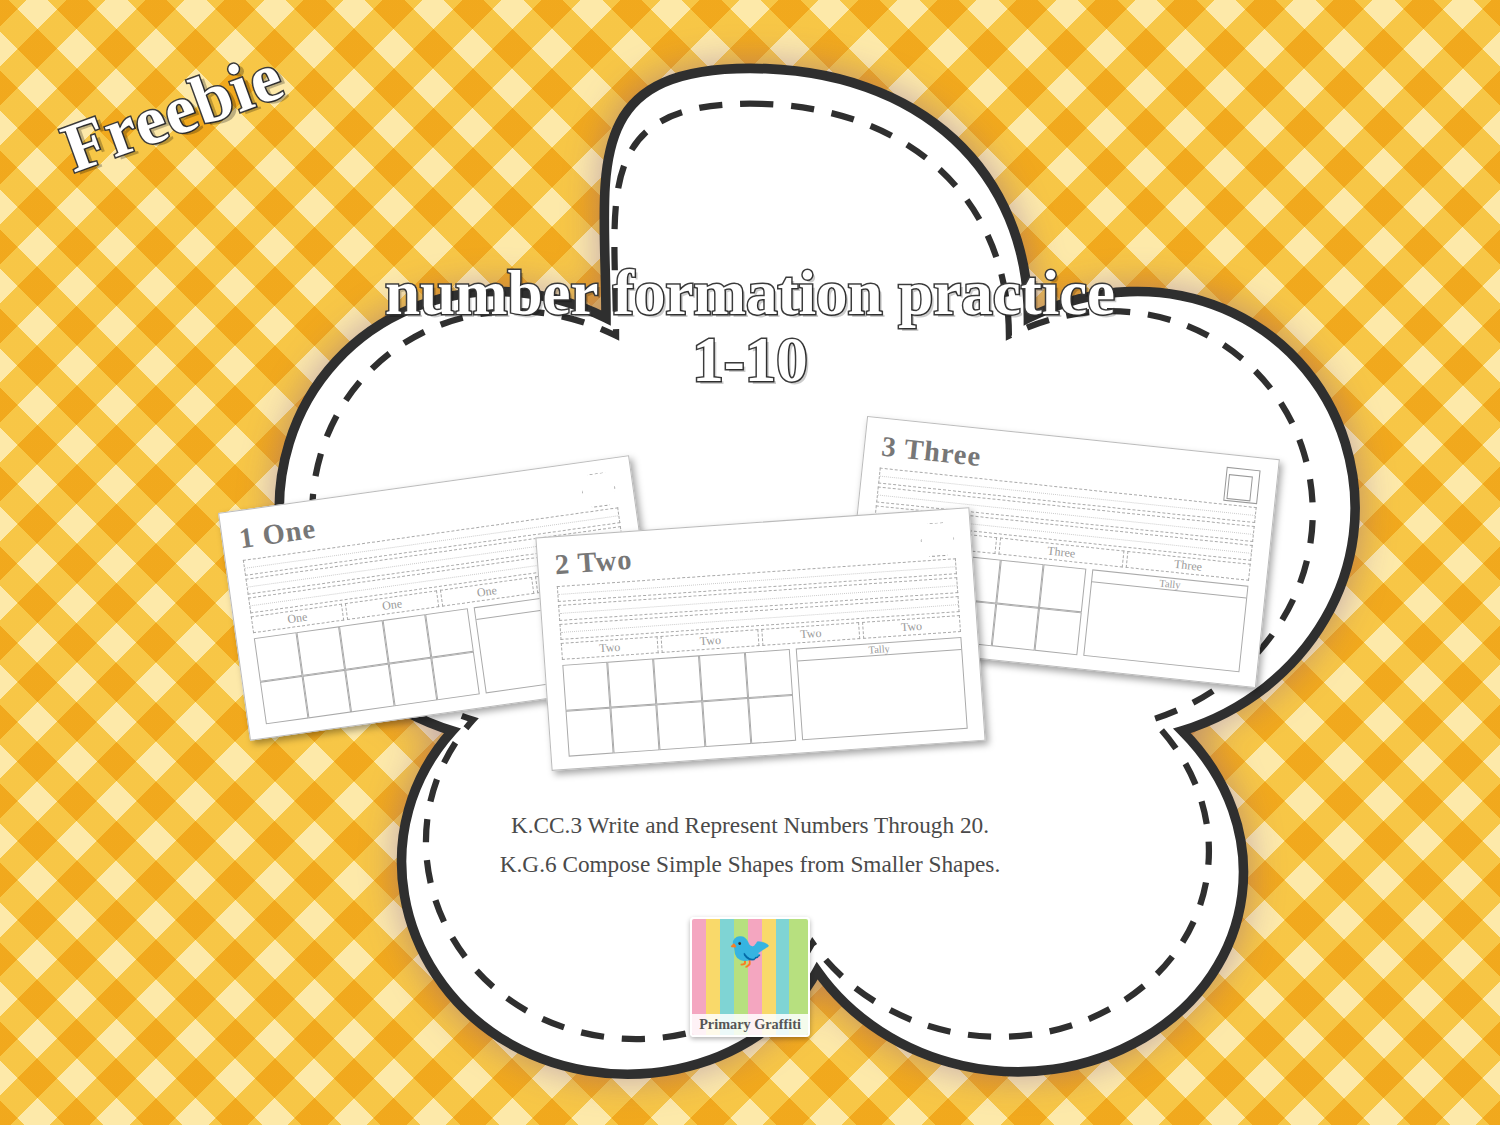Freebie
number formation practice 1-10
1 One
One One One One
Tally
2 Two
Two Two Two Two
Tally
3 Three
Three Three Three
Tally
K.CC.3 Write and Represent Numbers Through 20.
K.G.6 Compose Simple Shapes from Smaller Shapes.
🐦 Primary Graffiti